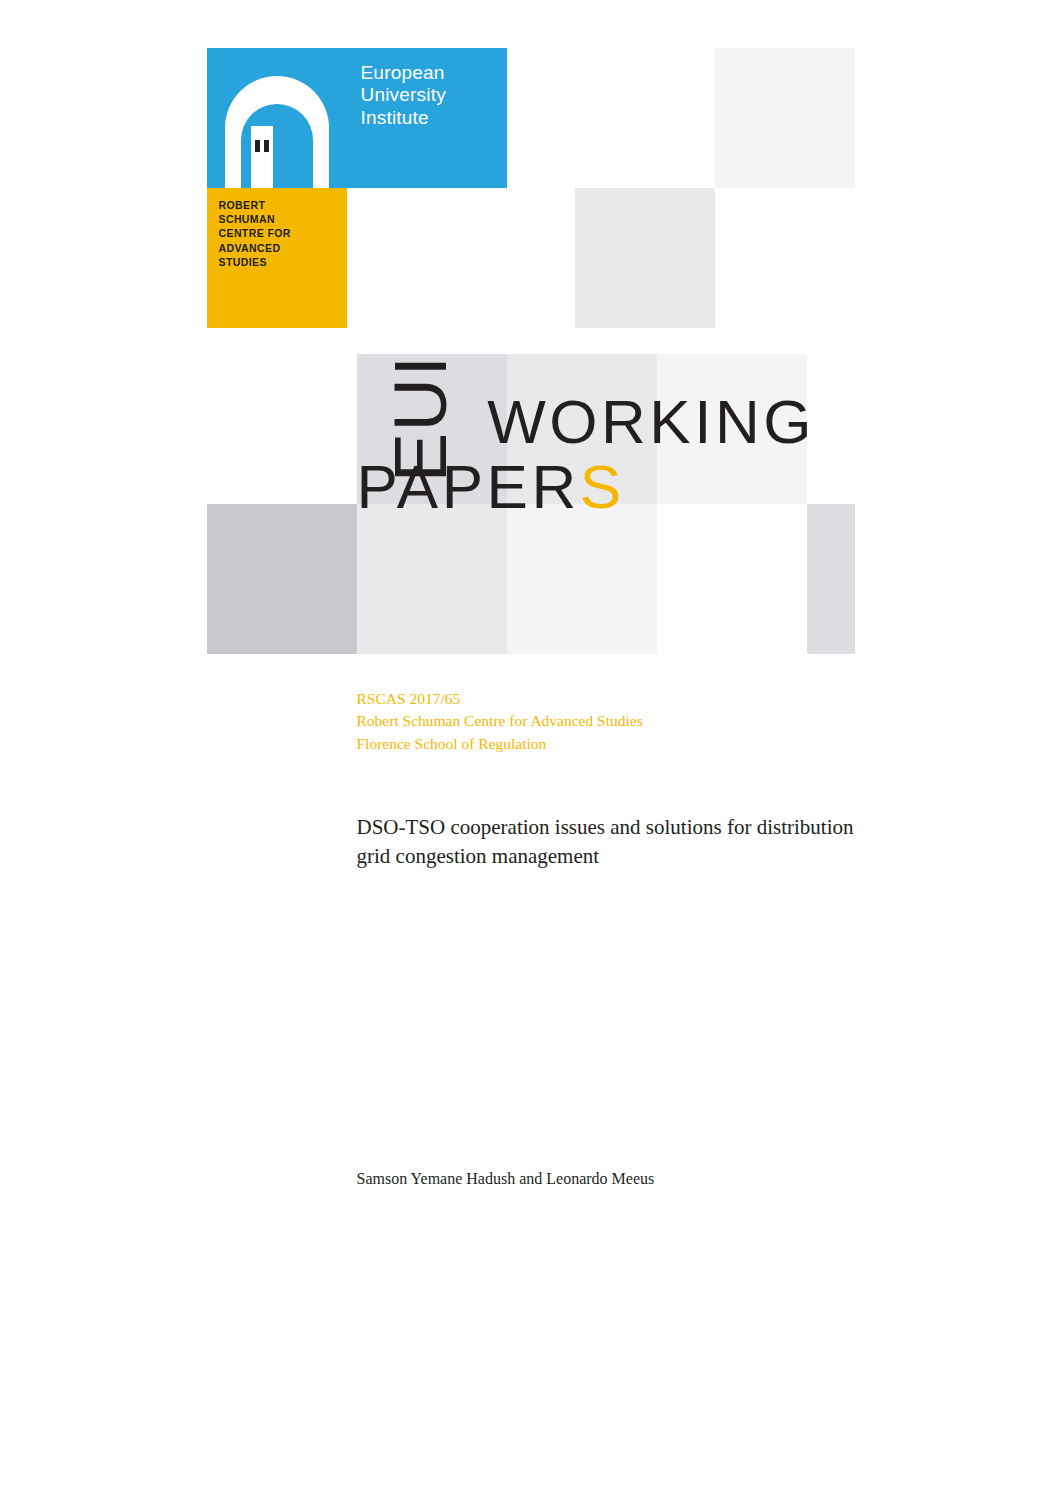European
University
Institute
Robert
Schuman
Centre for
Advanced
Studies
EUI WORKING
PAPERS
RSCAS 2017/65
Robert Schuman Centre for Advanced Studies
Florence School of Regulation
DSO-TSO cooperation issues and solutions for distribution grid congestion management
Samson Yemane Hadush and Leonardo Meeus